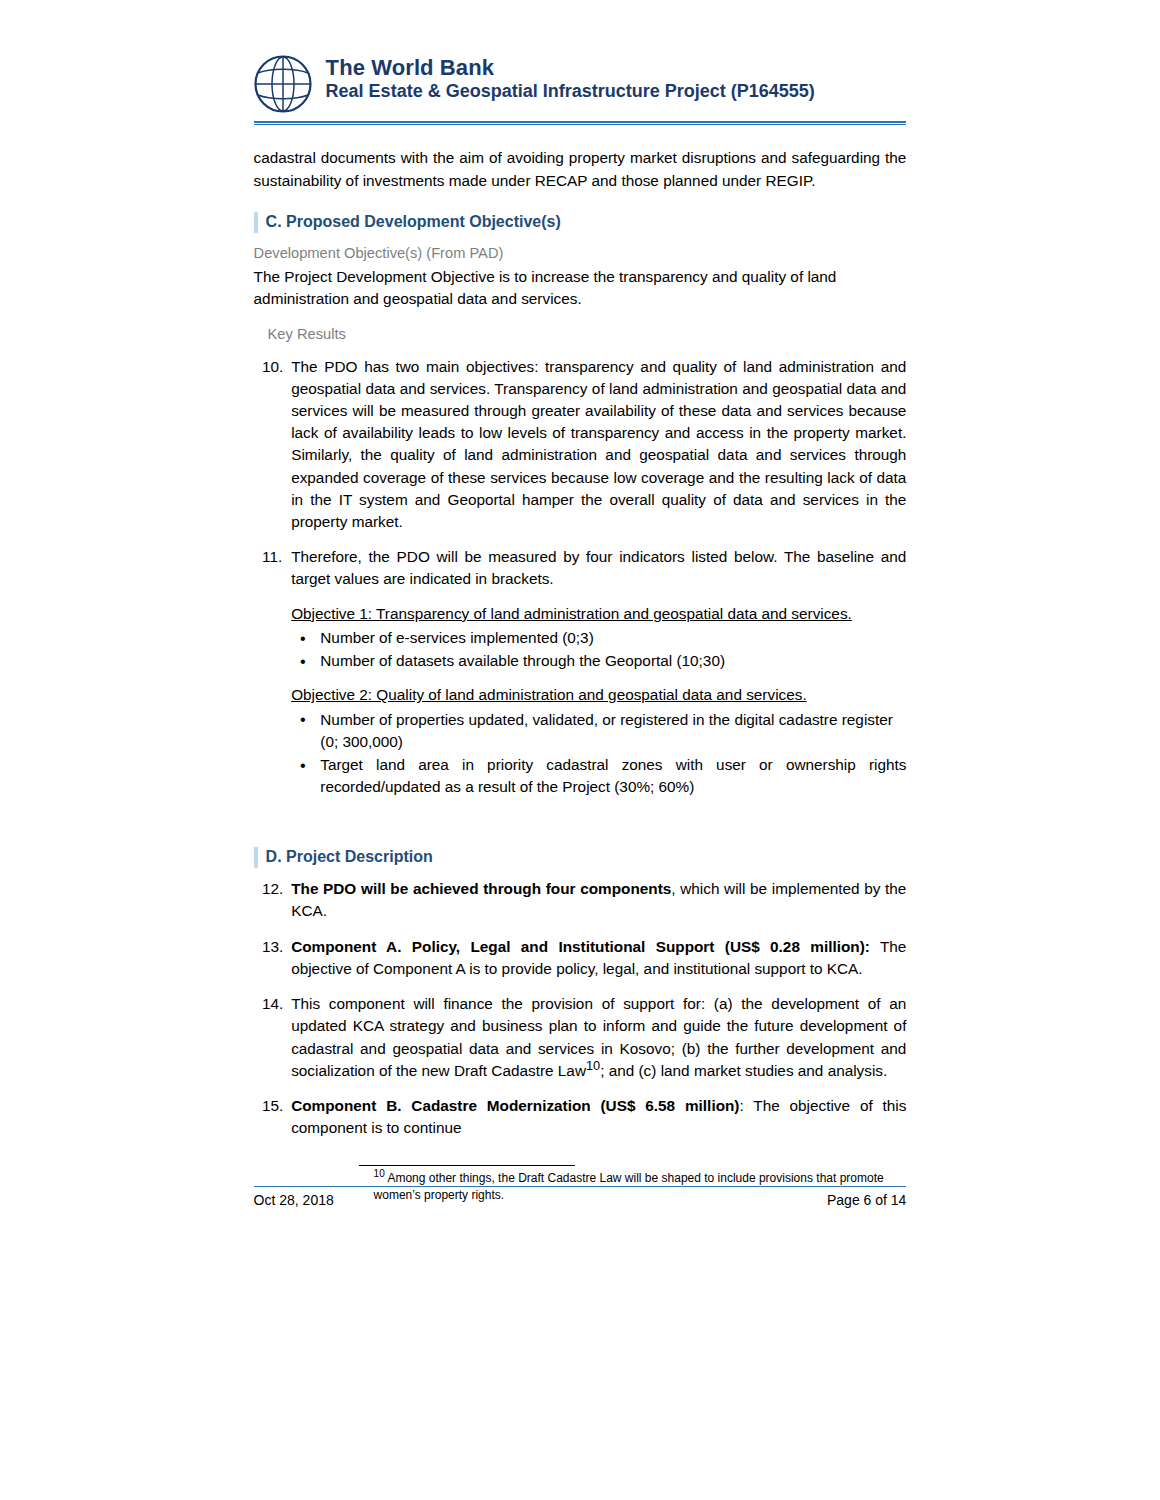The World Bank
Real Estate & Geospatial Infrastructure Project (P164555)
cadastral documents with the aim of avoiding property market disruptions and safeguarding the sustainability of investments made under RECAP and those planned under REGIP.
C. Proposed Development Objective(s)
Development Objective(s) (From PAD)
The Project Development Objective is to increase the transparency and quality of land administration and geospatial data and services.
Key Results
The PDO has two main objectives: transparency and quality of land administration and geospatial data and services. Transparency of land administration and geospatial data and services will be measured through greater availability of these data and services because lack of availability leads to low levels of transparency and access in the property market. Similarly, the quality of land administration and geospatial data and services through expanded coverage of these services because low coverage and the resulting lack of data in the IT system and Geoportal hamper the overall quality of data and services in the property market.
Therefore, the PDO will be measured by four indicators listed below. The baseline and target values are indicated in brackets.
Objective 1: Transparency of land administration and geospatial data and services.
Number of e-services implemented (0;3)
Number of datasets available through the Geoportal (10;30)
Objective 2: Quality of land administration and geospatial data and services.
Number of properties updated, validated, or registered in the digital cadastre register (0; 300,000)
Target land area in priority cadastral zones with user or ownership rights recorded/updated as a result of the Project (30%; 60%)
D. Project Description
The PDO will be achieved through four components, which will be implemented by the KCA.
Component A. Policy, Legal and Institutional Support (US$ 0.28 million): The objective of Component A is to provide policy, legal, and institutional support to KCA.
This component will finance the provision of support for: (a) the development of an updated KCA strategy and business plan to inform and guide the future development of cadastral and geospatial data and services in Kosovo; (b) the further development and socialization of the new Draft Cadastre Law10; and (c) land market studies and analysis.
Component B. Cadastre Modernization (US$ 6.58 million): The objective of this component is to continue
10 Among other things, the Draft Cadastre Law will be shaped to include provisions that promote women’s property rights.
Oct 28, 2018 Page 6 of 14